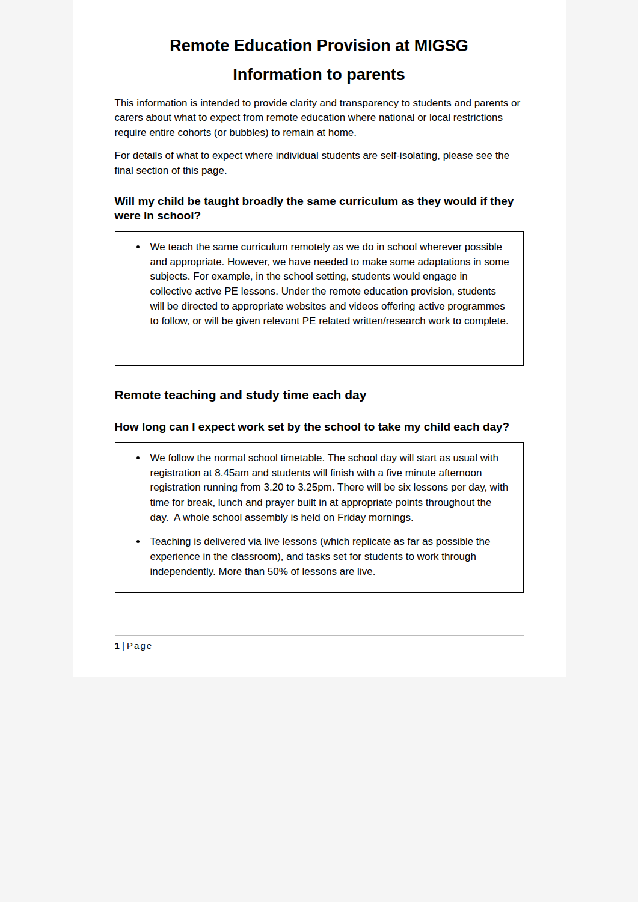Remote Education Provision at MIGSGInformation to parents
This information is intended to provide clarity and transparency to students and parents or carers about what to expect from remote education where national or local restrictions require entire cohorts (or bubbles) to remain at home.
For details of what to expect where individual students are self-isolating, please see the final section of this page.
Will my child be taught broadly the same curriculum as they would if they were in school?
We teach the same curriculum remotely as we do in school wherever possible and appropriate. However, we have needed to make some adaptations in some subjects. For example, in the school setting, students would engage in collective active PE lessons. Under the remote education provision, students will be directed to appropriate websites and videos offering active programmes to follow, or will be given relevant PE related written/research work to complete.
Remote teaching and study time each day
How long can I expect work set by the school to take my child each day?
We follow the normal school timetable. The school day will start as usual with registration at 8.45am and students will finish with a five minute afternoon registration running from 3.20 to 3.25pm. There will be six lessons per day, with time for break, lunch and prayer built in at appropriate points throughout the day. A whole school assembly is held on Friday mornings.
Teaching is delivered via live lessons (which replicate as far as possible the experience in the classroom), and tasks set for students to work through independently. More than 50% of lessons are live.
1 | Page